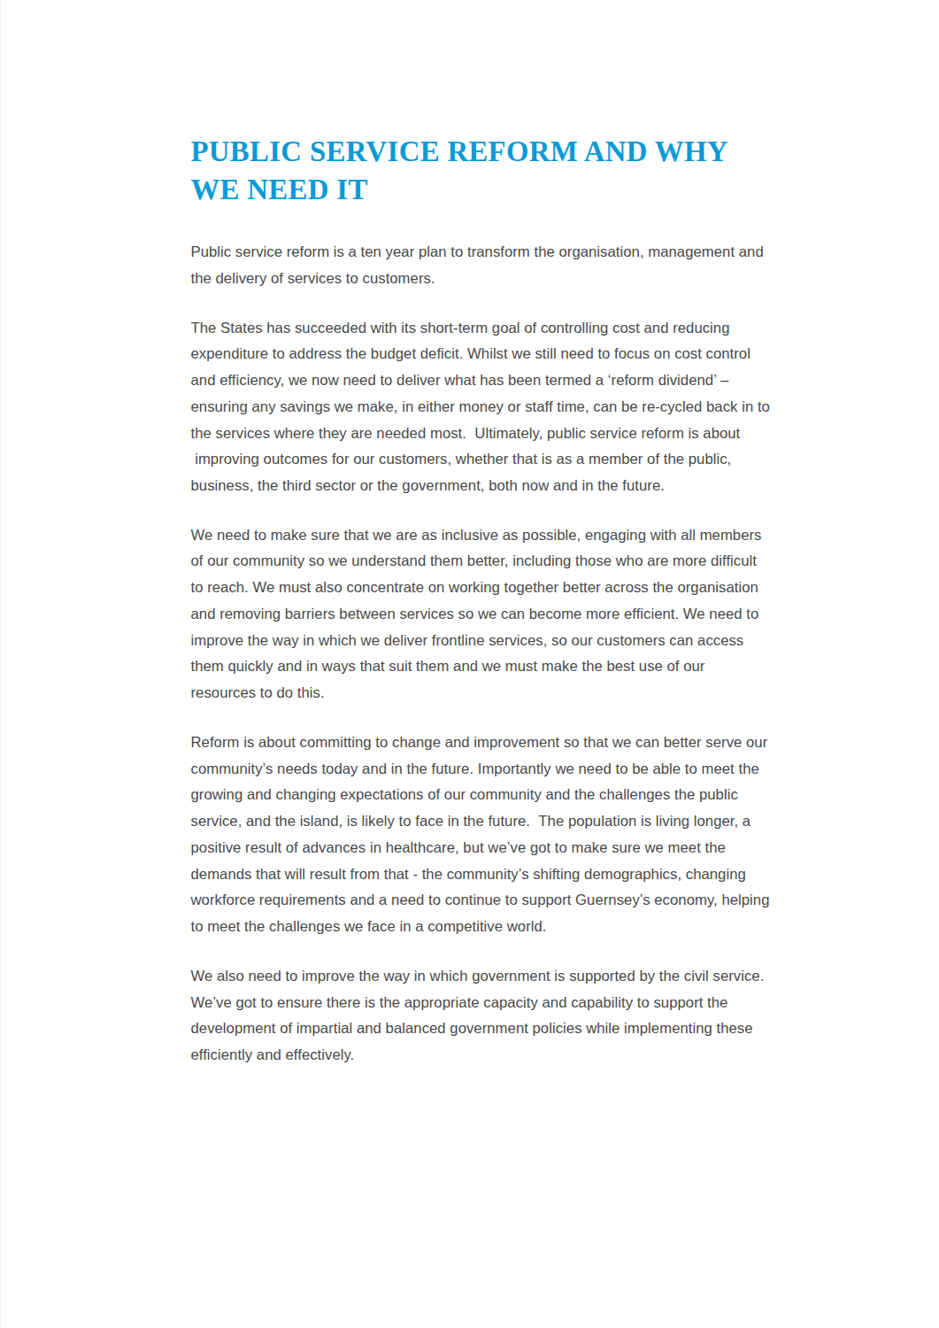Public Service Reform and Why
We Need It
Public service reform is a ten year plan to transform the organisation, management and the delivery of services to customers.
The States has succeeded with its short-term goal of controlling cost and reducing expenditure to address the budget deficit. Whilst we still need to focus on cost control and efficiency, we now need to deliver what has been termed a ‘reform dividend’ – ensuring any savings we make, in either money or staff time, can be re-cycled back in to the services where they are needed most. Ultimately, public service reform is about improving outcomes for our customers, whether that is as a member of the public, business, the third sector or the government, both now and in the future.
We need to make sure that we are as inclusive as possible, engaging with all members of our community so we understand them better, including those who are more difficult to reach. We must also concentrate on working together better across the organisation and removing barriers between services so we can become more efficient. We need to improve the way in which we deliver frontline services, so our customers can access them quickly and in ways that suit them and we must make the best use of our resources to do this.
Reform is about committing to change and improvement so that we can better serve our community’s needs today and in the future. Importantly we need to be able to meet the growing and changing expectations of our community and the challenges the public service, and the island, is likely to face in the future. The population is living longer, a positive result of advances in healthcare, but we’ve got to make sure we meet the demands that will result from that - the community’s shifting demographics, changing workforce requirements and a need to continue to support Guernsey’s economy, helping to meet the challenges we face in a competitive world.
We also need to improve the way in which government is supported by the civil service. We’ve got to ensure there is the appropriate capacity and capability to support the development of impartial and balanced government policies while implementing these efficiently and effectively.